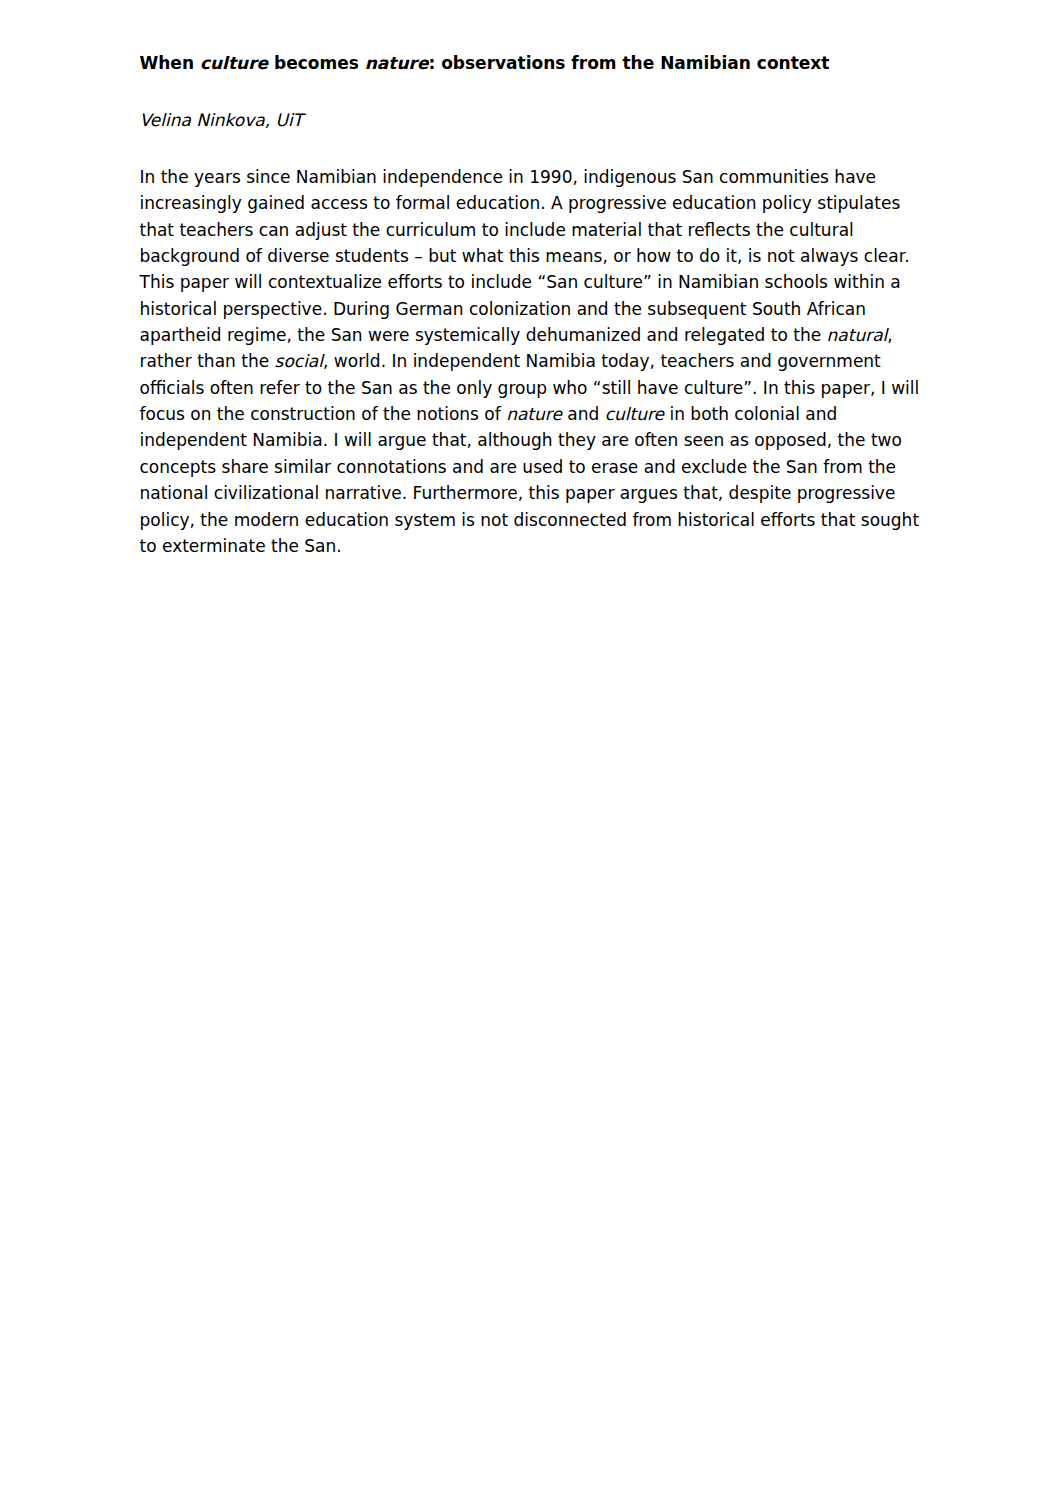When culture becomes nature: observations from the Namibian context
Velina Ninkova, UiT
In the years since Namibian independence in 1990, indigenous San communities have increasingly gained access to formal education. A progressive education policy stipulates that teachers can adjust the curriculum to include material that reflects the cultural background of diverse students – but what this means, or how to do it, is not always clear. This paper will contextualize efforts to include “San culture” in Namibian schools within a historical perspective. During German colonization and the subsequent South African apartheid regime, the San were systemically dehumanized and relegated to the natural, rather than the social, world. In independent Namibia today, teachers and government officials often refer to the San as the only group who “still have culture”. In this paper, I will focus on the construction of the notions of nature and culture in both colonial and independent Namibia. I will argue that, although they are often seen as opposed, the two concepts share similar connotations and are used to erase and exclude the San from the national civilizational narrative. Furthermore, this paper argues that, despite progressive policy, the modern education system is not disconnected from historical efforts that sought to exterminate the San.